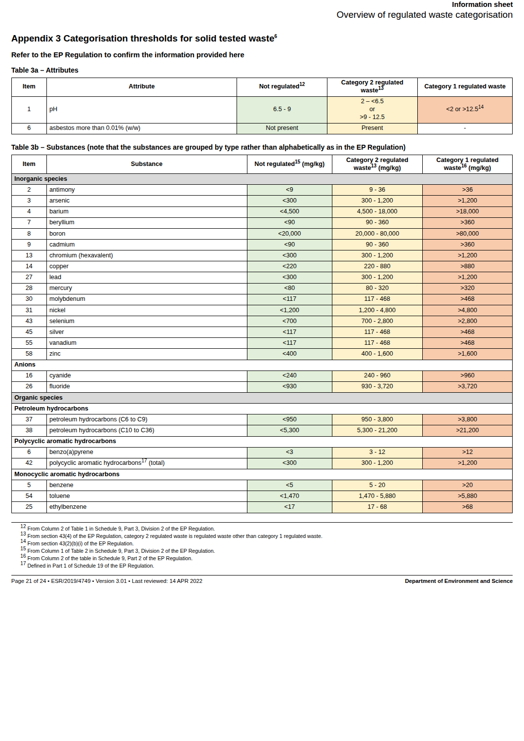Information sheet
Overview of regulated waste categorisation
Appendix 3 Categorisation thresholds for solid tested waste6
Refer to the EP Regulation to confirm the information provided here
Table 3a – Attributes
| Item | Attribute | Not regulated 12 | Category 2 regulated waste 13 | Category 1 regulated waste |
| --- | --- | --- | --- | --- |
| 1 | pH | 6.5 - 9 | 2 – <6.5 or >9 - 12.5 | <2 or >12.5 14 |
| 6 | asbestos more than 0.01% (w/w) | Not present | Present | - |
Table 3b – Substances (note that the substances are grouped by type rather than alphabetically as in the EP Regulation)
| Item | Substance | Not regulated 15 (mg/kg) | Category 2 regulated waste 13 (mg/kg) | Category 1 regulated waste 16 (mg/kg) |
| --- | --- | --- | --- | --- |
| Inorganic species |
| 2 | antimony | <9 | 9 - 36 | >36 |
| 3 | arsenic | <300 | 300 - 1,200 | >1,200 |
| 4 | barium | <4,500 | 4,500 - 18,000 | >18,000 |
| 7 | beryllium | <90 | 90 - 360 | >360 |
| 8 | boron | <20,000 | 20,000 - 80,000 | >80,000 |
| 9 | cadmium | <90 | 90 - 360 | >360 |
| 13 | chromium (hexavalent) | <300 | 300 - 1,200 | >1,200 |
| 14 | copper | <220 | 220 - 880 | >880 |
| 27 | lead | <300 | 300 - 1,200 | >1,200 |
| 28 | mercury | <80 | 80 - 320 | >320 |
| 30 | molybdenum | <117 | 117 - 468 | >468 |
| 31 | nickel | <1,200 | 1,200 - 4,800 | >4,800 |
| 43 | selenium | <700 | 700 - 2,800 | >2,800 |
| 45 | silver | <117 | 117 - 468 | >468 |
| 55 | vanadium | <117 | 117 - 468 | >468 |
| 58 | zinc | <400 | 400 - 1,600 | >1,600 |
| Anions |
| 16 | cyanide | <240 | 240 - 960 | >960 |
| 26 | fluoride | <930 | 930 - 3,720 | >3,720 |
| Organic species |
| Petroleum hydrocarbons |
| 37 | petroleum hydrocarbons (C6 to C9) | <950 | 950 - 3,800 | >3,800 |
| 38 | petroleum hydrocarbons (C10 to C36) | <5,300 | 5,300 - 21,200 | >21,200 |
| Polycyclic aromatic hydrocarbons |
| 6 | benzo(a)pyrene | <3 | 3 - 12 | >12 |
| 42 | polycyclic aromatic hydrocarbons 17 (total) | <300 | 300 - 1,200 | >1,200 |
| Monocyclic aromatic hydrocarbons |
| 5 | benzene | <5 | 5 - 20 | >20 |
| 54 | toluene | <1,470 | 1,470 - 5,880 | >5,880 |
| 25 | ethylbenzene | <17 | 17 - 68 | >68 |
12 From Column 2 of Table 1 in Schedule 9, Part 3, Division 2 of the EP Regulation.
13 From section 43(4) of the EP Regulation, category 2 regulated waste is regulated waste other than category 1 regulated waste.
14 From section 43(2)(b)(i) of the EP Regulation.
15 From Column 1 of Table 2 in Schedule 9, Part 3, Division 2 of the EP Regulation.
16 From Column 2 of the table in Schedule 9, Part 2 of the EP Regulation.
17 Defined in Part 1 of Schedule 19 of the EP Regulation.
Page 21 of 24 • ESR/2019/4749 • Version 3.01 • Last reviewed: 14 APR 2022
Department of Environment and Science